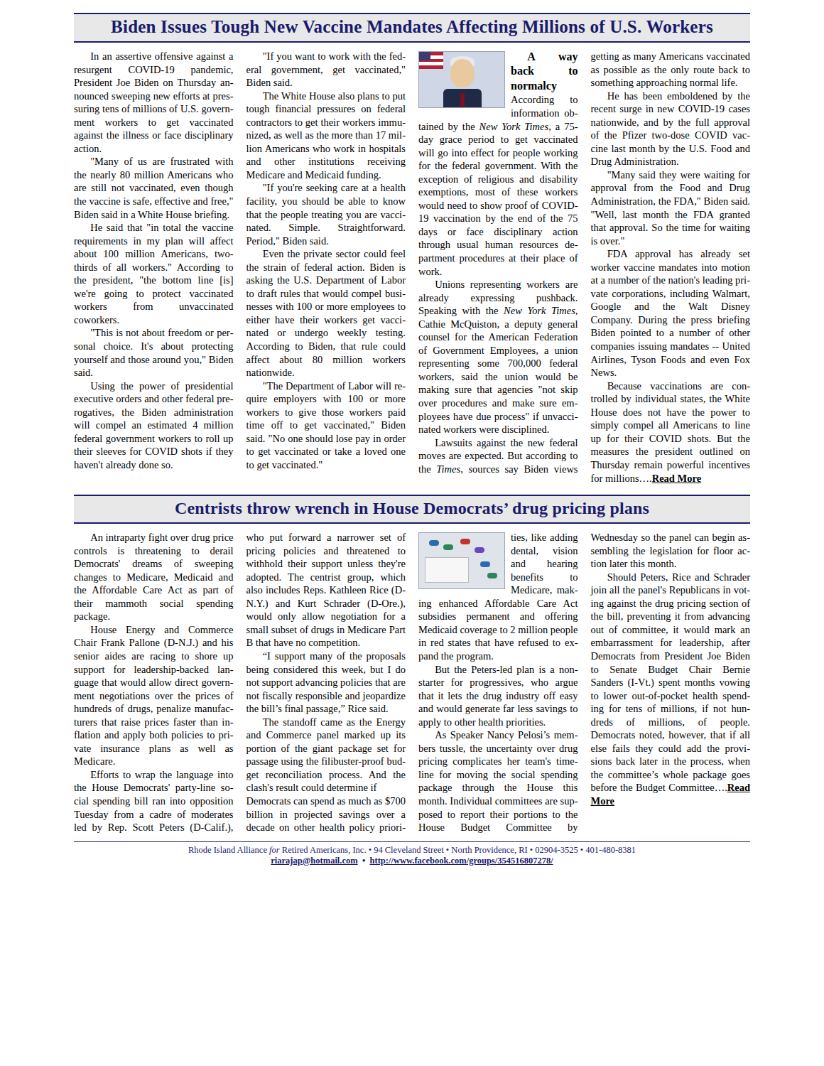Biden Issues Tough New Vaccine Mandates Affecting Millions of U.S. Workers
In an assertive offensive against a resurgent COVID-19 pandemic, President Joe Biden on Thursday announced sweeping new efforts at pressuring tens of millions of U.S. government workers to get vaccinated against the illness or face disciplinary action.
"Many of us are frustrated with the nearly 80 million Americans who are still not vaccinated, even though the vaccine is safe, effective and free," Biden said in a White House briefing.
He said that "in total the vaccine requirements in my plan will affect about 100 million Americans, two-thirds of all workers." According to the president, "the bottom line [is] we're going to protect vaccinated workers from unvaccinated coworkers.
"This is not about freedom or personal choice. It's about protecting yourself and those around you," Biden said.
Using the power of presidential executive orders and other federal prerogatives, the Biden administration will compel an estimated 4 million federal government workers to roll up their sleeves for COVID shots if they haven't already done so.
"If you want to work with the federal government, get vaccinated," Biden said.
The White House also plans to put tough financial pressures on federal contractors to get their workers immunized, as well as the more than 17 million Americans who work in hospitals and other institutions receiving Medicare and Medicaid funding.
"If you're seeking care at a health facility, you should be able to know that the people treating you are vaccinated. Simple. Straightforward. Period," Biden said.
Even the private sector could feel the strain of federal action. Biden is asking the U.S. Department of Labor to draft rules that would compel businesses with 100 or more employees to either have their workers get vaccinated or undergo weekly testing. According to Biden, that rule could affect about 80 million workers nationwide.
"The Department of Labor will require employers with 100 or more workers to give those workers paid time off to get vaccinated," Biden said. "No one should lose pay in order to get vaccinated or take a loved one to get vaccinated."
A way back to normalcy
According to information obtained by the New York Times, a 75-day grace period to get vaccinated will go into effect for people working for the federal government. With the exception of religious and disability exemptions, most of these workers would need to show proof of COVID-19 vaccination by the end of the 75 days or face disciplinary action through usual human resources department procedures at their place of work.
Unions representing workers are already expressing pushback. Speaking with the New York Times, Cathie McQuiston, a deputy general counsel for the American Federation of Government Employees, a union representing some 700,000 federal workers, said the union would be making sure that agencies "not skip over procedures and make sure employees have due process" if unvaccinated workers were disciplined.
Lawsuits against the new federal moves are expected. But according to the Times, sources say Biden views getting as many Americans vaccinated as possible as the only route back to something approaching normal life.
He has been emboldened by the recent surge in new COVID-19 cases nationwide, and by the full approval of the Pfizer two-dose COVID vaccine last month by the U.S. Food and Drug Administration.
"Many said they were waiting for approval from the Food and Drug Administration, the FDA," Biden said. "Well, last month the FDA granted that approval. So the time for waiting is over."
FDA approval has already set worker vaccine mandates into motion at a number of the nation's leading private corporations, including Walmart, Google and the Walt Disney Company. During the press briefing Biden pointed to a number of other companies issuing mandates -- United Airlines, Tyson Foods and even Fox News.
Because vaccinations are controlled by individual states, the White House does not have the power to simply compel all Americans to line up for their COVID shots. But the measures the president outlined on Thursday remain powerful incentives for millions….Read More
Centrists throw wrench in House Democrats’ drug pricing plans
An intraparty fight over drug price controls is threatening to derail Democrats' dreams of sweeping changes to Medicare, Medicaid and the Affordable Care Act as part of their mammoth social spending package.
House Energy and Commerce Chair Frank Pallone (D-N.J.) and his senior aides are racing to shore up support for leadership-backed language that would allow direct government negotiations over the prices of hundreds of drugs, penalize manufacturers that raise prices faster than inflation and apply both policies to private insurance plans as well as Medicare.
Efforts to wrap the language into the House Democrats' party-line social spending bill ran into opposition Tuesday from a cadre of moderates led by Rep. Scott Peters (D-Calif.), who put forward a narrower set of pricing policies and threatened to withhold their support unless they're adopted. The centrist group, which also includes Reps. Kathleen Rice (D-N.Y.) and Kurt Schrader (D-Ore.), would only allow negotiation for a small subset of drugs in Medicare Part B that have no competition.
“I support many of the proposals being considered this week, but I do not support advancing policies that are not fiscally responsible and jeopardize the bill’s final passage,” Rice said.
The standoff came as the Energy and Commerce panel marked up its portion of the giant package set for passage using the filibuster-proof budget reconciliation process. And the clash's result could determine if
Democrats can spend as much as $700 billion in projected savings over a decade on other health policy priorities, like adding dental, vision and hearing benefits to Medicare, making enhanced Affordable Care Act subsidies permanent and offering Medicaid coverage to 2 million people in red states that have refused to expand the program.
But the Peters-led plan is a non-starter for progressives, who argue that it lets the drug industry off easy and would generate far less savings to apply to other health priorities.
As Speaker Nancy Pelosi’s members tussle, the uncertainty over drug pricing complicates her team's timeline for moving the social spending package through the House this month. Individual committees are supposed to report their portions to the House Budget Committee by Wednesday so the panel can begin assembling the legislation for floor action later this month.
Should Peters, Rice and Schrader join all the panel's Republicans in voting against the drug pricing section of the bill, preventing it from advancing out of committee, it would mark an embarrassment for leadership, after Democrats from President Joe Biden to Senate Budget Chair Bernie Sanders (I-Vt.) spent months vowing to lower out-of-pocket health spending for tens of millions, if not hundreds of millions, of people. Democrats noted, however, that if all else fails they could add the provisions back later in the process, when the committee’s whole package goes before the Budget Committee….Read More
Rhode Island Alliance for Retired Americans, Inc. • 94 Cleveland Street • North Providence, RI • 02904-3525 • 401-480-8381
riarajap@hotmail.com • http://www.facebook.com/groups/354516807278/